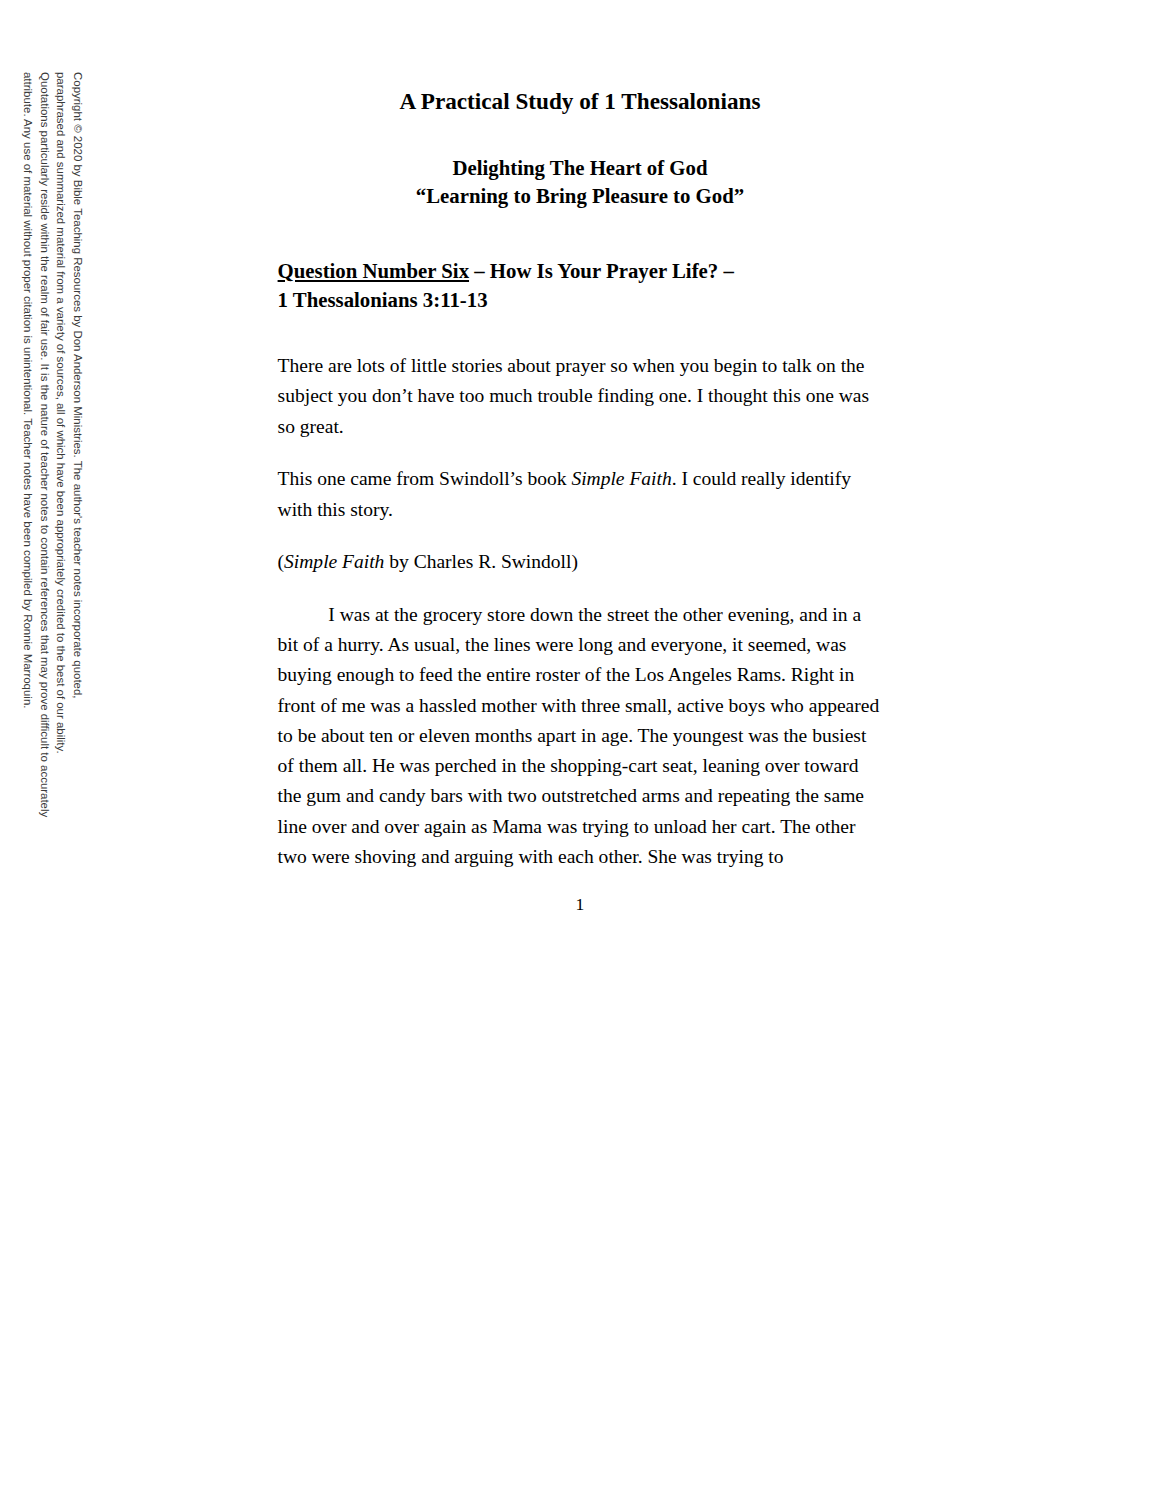Copyright © 2020 by Bible Teaching Resources by Don Anderson Ministries. The author's teacher notes incorporate quoted, paraphrased and summarized material from a variety of sources, all of which have been appropriately credited to the best of our ability. Quotations particularly reside within the realm of fair use. It is the nature of teacher notes to contain references that may prove difficult to accurately attribute. Any use of material without proper citation is unintentional. Teacher notes have been compiled by Ronnie Marroquin.
A Practical Study of 1 Thessalonians
Delighting The Heart of God “Learning to Bring Pleasure to God”
Question Number Six – How Is Your Prayer Life? –
1 Thessalonians 3:11-13
There are lots of little stories about prayer so when you begin to talk on the subject you don’t have too much trouble finding one. I thought this one was so great.
This one came from Swindoll’s book Simple Faith. I could really identify with this story.
(Simple Faith by Charles R. Swindoll)
I was at the grocery store down the street the other evening, and in a bit of a hurry. As usual, the lines were long and everyone, it seemed, was buying enough to feed the entire roster of the Los Angeles Rams. Right in front of me was a hassled mother with three small, active boys who appeared to be about ten or eleven months apart in age. The youngest was the busiest of them all. He was perched in the shopping-cart seat, leaning over toward the gum and candy bars with two outstretched arms and repeating the same line over and over again as Mama was trying to unload her cart. The other two were shoving and arguing with each other. She was trying to
1